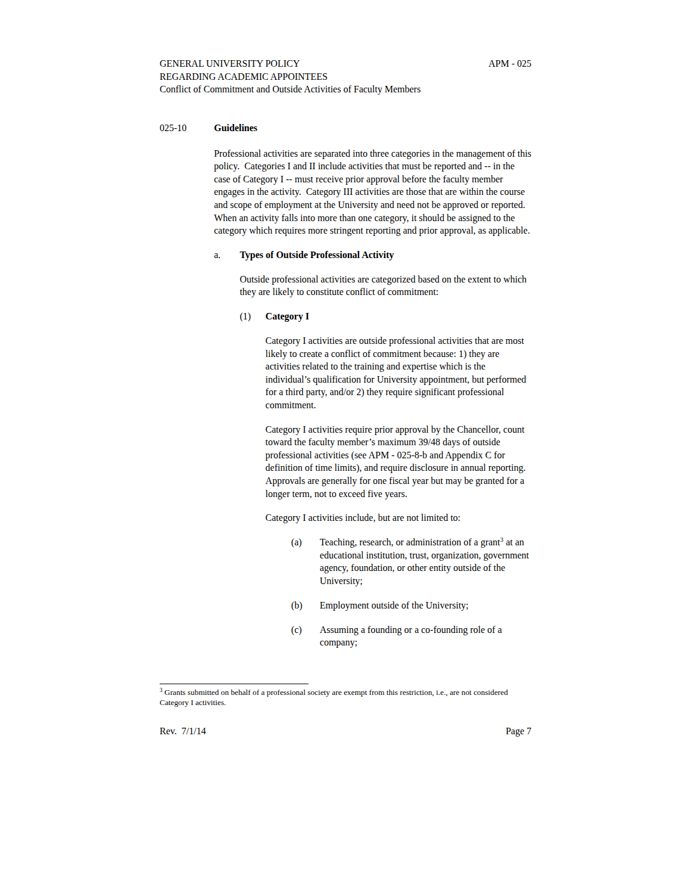General University Policy
APM - 025
Regarding Academic Appointees
Conflict of Commitment and Outside Activities of Faculty Members
025-10
Guidelines
Professional activities are separated into three categories in the management of this policy. Categories I and II include activities that must be reported and -- in the case of Category I -- must receive prior approval before the faculty member engages in the activity. Category III activities are those that are within the course and scope of employment at the University and need not be approved or reported. When an activity falls into more than one category, it should be assigned to the category which requires more stringent reporting and prior approval, as applicable.
a.
Types of Outside Professional Activity
Outside professional activities are categorized based on the extent to which they are likely to constitute conflict of commitment:
(1)
Category I
Category I activities are outside professional activities that are most likely to create a conflict of commitment because: 1) they are activities related to the training and expertise which is the individual’s qualification for University appointment, but performed for a third party, and/or 2) they require significant professional commitment.
Category I activities require prior approval by the Chancellor, count toward the faculty member’s maximum 39/48 days of outside professional activities (see APM - 025-8-b and Appendix C for definition of time limits), and require disclosure in annual reporting. Approvals are generally for one fiscal year but may be granted for a longer term, not to exceed five years.
Category I activities include, but are not limited to:
(a)
Teaching, research, or administration of a grant3 at an educational institution, trust, organization, government agency, foundation, or other entity outside of the University;
(b)
Employment outside of the University;
(c)
Assuming a founding or a co-founding role of a company;
3 Grants submitted on behalf of a professional society are exempt from this restriction, i.e., are not considered Category I activities.
Rev. 7/1/14
Page 7